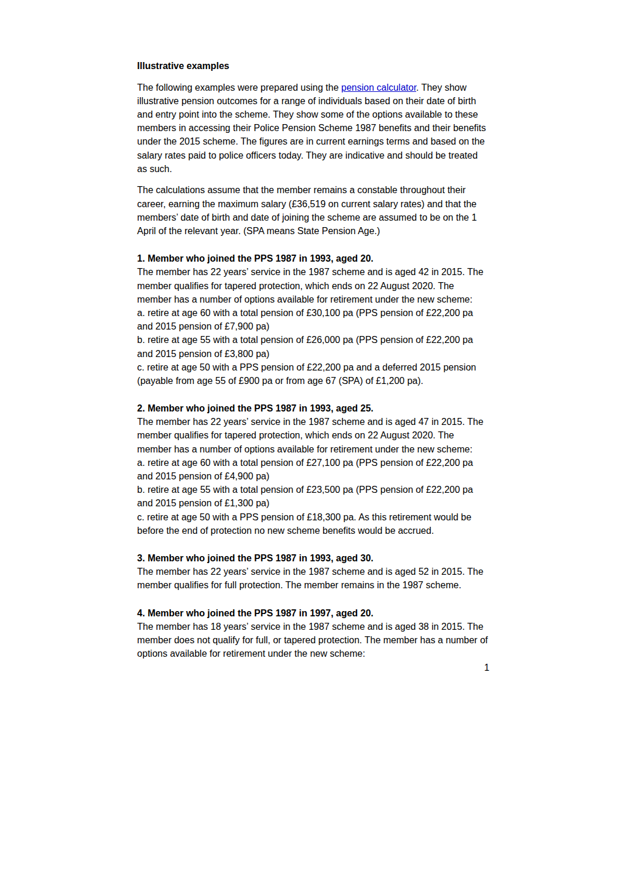Illustrative examples
The following examples were prepared using the pension calculator. They show illustrative pension outcomes for a range of individuals based on their date of birth and entry point into the scheme. They show some of the options available to these members in accessing their Police Pension Scheme 1987 benefits and their benefits under the 2015 scheme. The figures are in current earnings terms and based on the salary rates paid to police officers today. They are indicative and should be treated as such.
The calculations assume that the member remains a constable throughout their career, earning the maximum salary (£36,519 on current salary rates) and that the members’ date of birth and date of joining the scheme are assumed to be on the 1 April of the relevant year. (SPA means State Pension Age.)
1. Member who joined the PPS 1987 in 1993, aged 20.
The member has 22 years’ service in the 1987 scheme and is aged 42 in 2015. The member qualifies for tapered protection, which ends on 22 August 2020. The member has a number of options available for retirement under the new scheme:
a. retire at age 60 with a total pension of £30,100 pa (PPS pension of £22,200 pa and 2015 pension of £7,900 pa)
b. retire at age 55 with a total pension of £26,000 pa (PPS pension of £22,200 pa and 2015 pension of £3,800 pa)
c. retire at age 50 with a PPS pension of £22,200 pa and a deferred 2015 pension (payable from age 55 of £900 pa or from age 67 (SPA) of £1,200 pa).
2. Member who joined the PPS 1987 in 1993, aged 25.
The member has 22 years’ service in the 1987 scheme and is aged 47 in 2015. The member qualifies for tapered protection, which ends on 22 August 2020. The member has a number of options available for retirement under the new scheme:
a. retire at age 60 with a total pension of £27,100 pa (PPS pension of £22,200 pa and 2015 pension of £4,900 pa)
b. retire at age 55 with a total pension of £23,500 pa (PPS pension of £22,200 pa and 2015 pension of £1,300 pa)
c. retire at age 50 with a PPS pension of £18,300 pa. As this retirement would be before the end of protection no new scheme benefits would be accrued.
3. Member who joined the PPS 1987 in 1993, aged 30.
The member has 22 years’ service in the 1987 scheme and is aged 52 in 2015. The member qualifies for full protection. The member remains in the 1987 scheme.
4. Member who joined the PPS 1987 in 1997, aged 20.
The member has 18 years’ service in the 1987 scheme and is aged 38 in 2015. The member does not qualify for full, or tapered protection. The member has a number of options available for retirement under the new scheme:
1